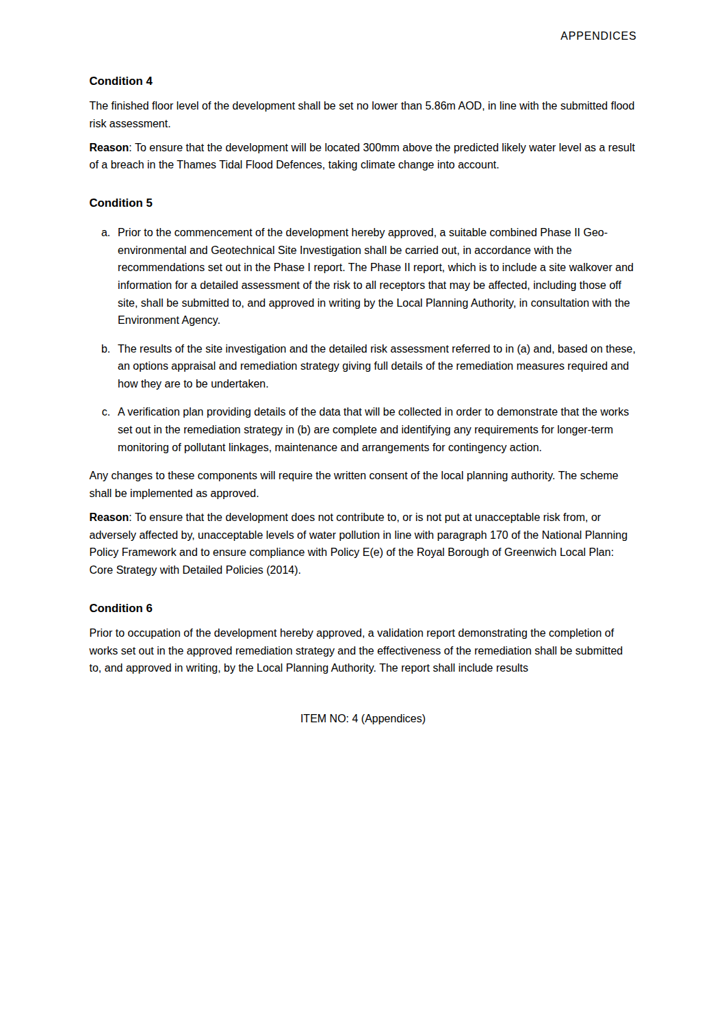APPENDICES
Condition 4
The finished floor level of the development shall be set no lower than 5.86m AOD, in line with the submitted flood risk assessment.
Reason: To ensure that the development will be located 300mm above the predicted likely water level as a result of a breach in the Thames Tidal Flood Defences, taking climate change into account.
Condition 5
Prior to the commencement of the development hereby approved, a suitable combined Phase II Geo-environmental and Geotechnical Site Investigation shall be carried out, in accordance with the recommendations set out in the Phase I report. The Phase II report, which is to include a site walkover and information for a detailed assessment of the risk to all receptors that may be affected, including those off site, shall be submitted to, and approved in writing by the Local Planning Authority, in consultation with the Environment Agency.
The results of the site investigation and the detailed risk assessment referred to in (a) and, based on these, an options appraisal and remediation strategy giving full details of the remediation measures required and how they are to be undertaken.
A verification plan providing details of the data that will be collected in order to demonstrate that the works set out in the remediation strategy in (b) are complete and identifying any requirements for longer-term monitoring of pollutant linkages, maintenance and arrangements for contingency action.
Any changes to these components will require the written consent of the local planning authority. The scheme shall be implemented as approved.
Reason: To ensure that the development does not contribute to, or is not put at unacceptable risk from, or adversely affected by, unacceptable levels of water pollution in line with paragraph 170 of the National Planning Policy Framework and to ensure compliance with Policy E(e) of the Royal Borough of Greenwich Local Plan: Core Strategy with Detailed Policies (2014).
Condition 6
Prior to occupation of the development hereby approved, a validation report demonstrating the completion of works set out in the approved remediation strategy and the effectiveness of the remediation shall be submitted to, and approved in writing, by the Local Planning Authority. The report shall include results
ITEM NO: 4 (Appendices)